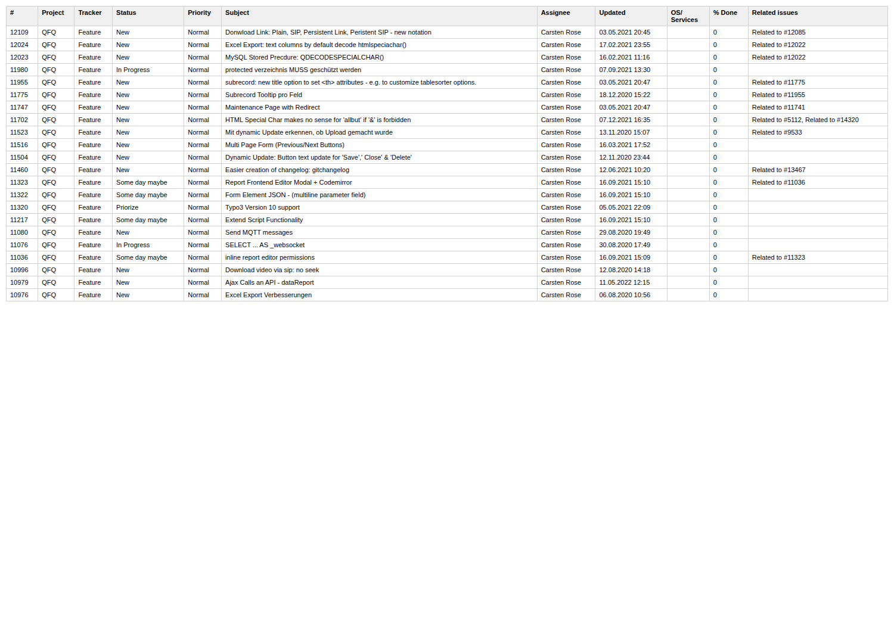| # | Project | Tracker | Status | Priority | Subject | Assignee | Updated | OS/ Services | % Done | Related issues |
| --- | --- | --- | --- | --- | --- | --- | --- | --- | --- | --- |
| 12109 | QFQ | Feature | New | Normal | Donwload Link: Plain, SIP, Persistent Link, Peristent SIP - new notation | Carsten Rose | 03.05.2021 20:45 | | 0 | Related to #12085 |
| 12024 | QFQ | Feature | New | Normal | Excel Export: text columns by default decode htmlspeciachar() | Carsten Rose | 17.02.2021 23:55 | | 0 | Related to #12022 |
| 12023 | QFQ | Feature | New | Normal | MySQL Stored Precdure: QDECODESPECIALCHAR() | Carsten Rose | 16.02.2021 11:16 | | 0 | Related to #12022 |
| 11980 | QFQ | Feature | In Progress | Normal | protected verzeichnis MUSS geschützt werden | Carsten Rose | 07.09.2021 13:30 | | 0 | |
| 11955 | QFQ | Feature | New | Normal | subrecord: new title option to set <th> attributes - e.g. to customize tablesorter options. | Carsten Rose | 03.05.2021 20:47 | | 0 | Related to #11775 |
| 11775 | QFQ | Feature | New | Normal | Subrecord Tooltip pro Feld | Carsten Rose | 18.12.2020 15:22 | | 0 | Related to #11955 |
| 11747 | QFQ | Feature | New | Normal | Maintenance Page with Redirect | Carsten Rose | 03.05.2021 20:47 | | 0 | Related to #11741 |
| 11702 | QFQ | Feature | New | Normal | HTML Special Char makes no sense for 'allbut' if '&' is forbidden | Carsten Rose | 07.12.2021 16:35 | | 0 | Related to #5112, Related to #14320 |
| 11523 | QFQ | Feature | New | Normal | Mit dynamic Update erkennen, ob Upload gemacht wurde | Carsten Rose | 13.11.2020 15:07 | | 0 | Related to #9533 |
| 11516 | QFQ | Feature | New | Normal | Multi Page Form (Previous/Next Buttons) | Carsten Rose | 16.03.2021 17:52 | | 0 | |
| 11504 | QFQ | Feature | New | Normal | Dynamic Update: Button text update for 'Save',' Close' & 'Delete' | Carsten Rose | 12.11.2020 23:44 | | 0 | |
| 11460 | QFQ | Feature | New | Normal | Easier creation of changelog: gitchangelog | Carsten Rose | 12.06.2021 10:20 | | 0 | Related to #13467 |
| 11323 | QFQ | Feature | Some day maybe | Normal | Report Frontend Editor Modal + Codemirror | Carsten Rose | 16.09.2021 15:10 | | 0 | Related to #11036 |
| 11322 | QFQ | Feature | Some day maybe | Normal | Form Element JSON - (multiline parameter field) | Carsten Rose | 16.09.2021 15:10 | | 0 | |
| 11320 | QFQ | Feature | Priorize | Normal | Typo3 Version 10 support | Carsten Rose | 05.05.2021 22:09 | | 0 | |
| 11217 | QFQ | Feature | Some day maybe | Normal | Extend Script Functionality | Carsten Rose | 16.09.2021 15:10 | | 0 | |
| 11080 | QFQ | Feature | New | Normal | Send MQTT messages | Carsten Rose | 29.08.2020 19:49 | | 0 | |
| 11076 | QFQ | Feature | In Progress | Normal | SELECT ... AS _websocket | Carsten Rose | 30.08.2020 17:49 | | 0 | |
| 11036 | QFQ | Feature | Some day maybe | Normal | inline report editor permissions | Carsten Rose | 16.09.2021 15:09 | | 0 | Related to #11323 |
| 10996 | QFQ | Feature | New | Normal | Download video via sip: no seek | Carsten Rose | 12.08.2020 14:18 | | 0 | |
| 10979 | QFQ | Feature | New | Normal | Ajax Calls an API - dataReport | Carsten Rose | 11.05.2022 12:15 | | 0 | |
| 10976 | QFQ | Feature | New | Normal | Excel Export Verbesserungen | Carsten Rose | 06.08.2020 10:56 | | 0 | |